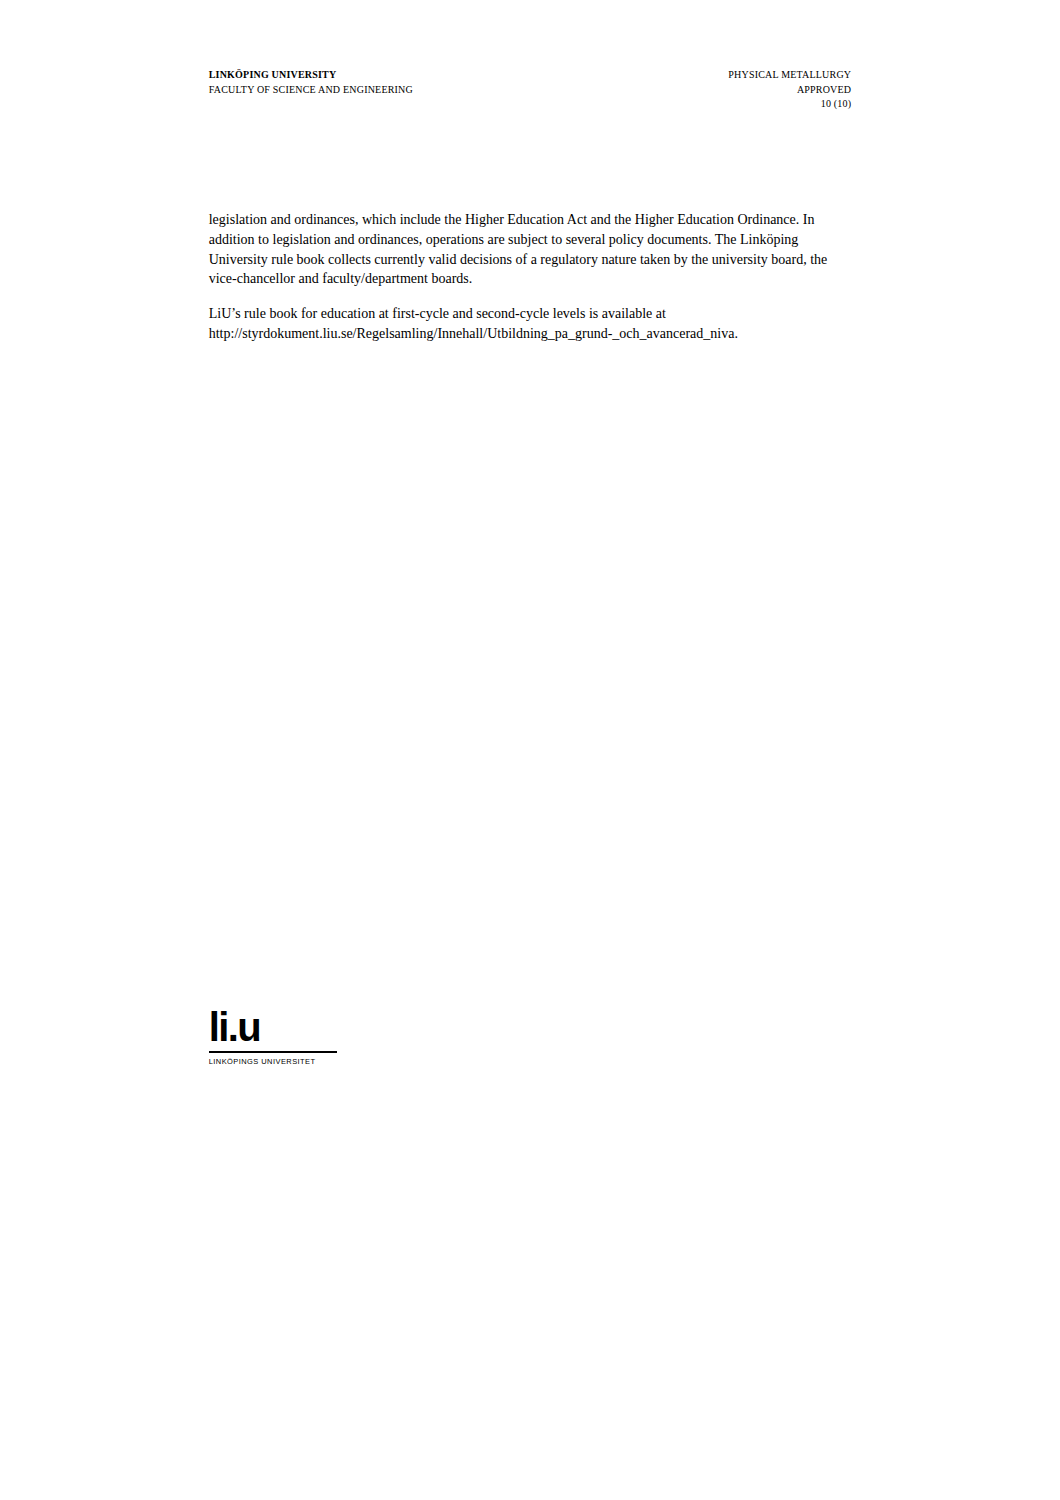LINKÖPING UNIVERSITY
FACULTY OF SCIENCE AND ENGINEERING
PHYSICAL METALLURGY
APPROVED
10 (10)
legislation and ordinances, which include the Higher Education Act and the Higher Education Ordinance. In addition to legislation and ordinances, operations are subject to several policy documents. The Linköping University rule book collects currently valid decisions of a regulatory nature taken by the university board, the vice-chancellor and faculty/department boards.
LiU’s rule book for education at first-cycle and second-cycle levels is available at http://styrdokument.liu.se/Regelsamling/Innehall/Utbildning_pa_grund-_och_avancerad_niva.
li.u
LINKÖPINGS UNIVERSITET